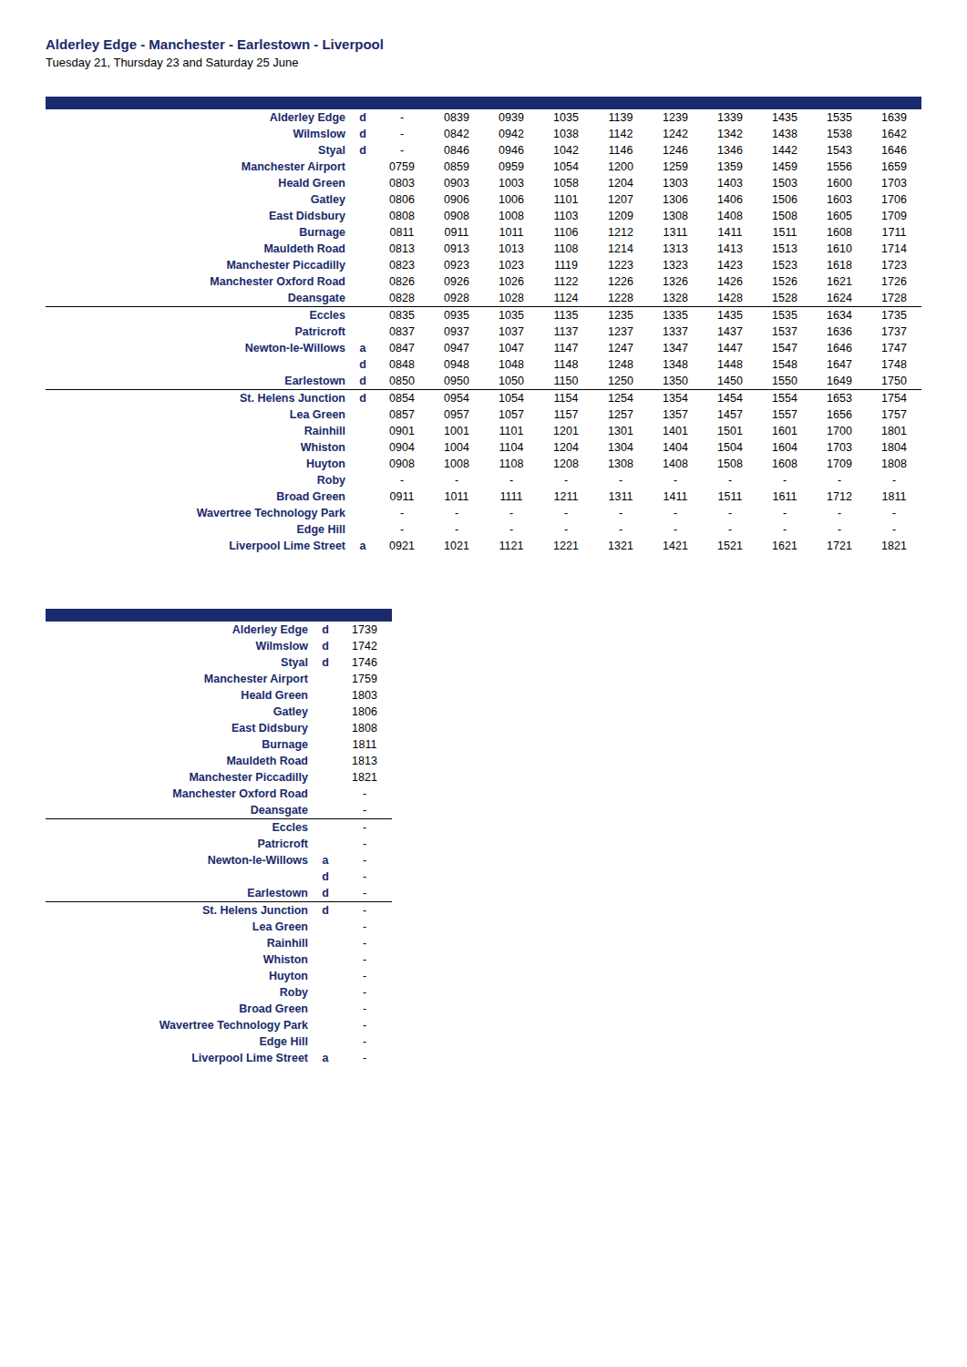Alderley Edge - Manchester - Earlestown - Liverpool
Tuesday 21, Thursday 23 and Saturday 25 June
| Alderley Edge | d | - | 0839 | 0939 | 1035 | 1139 | 1239 | 1339 | 1435 | 1535 | 1639 |
| Wilmslow | d | - | 0842 | 0942 | 1038 | 1142 | 1242 | 1342 | 1438 | 1538 | 1642 |
| Styal | d | - | 0846 | 0946 | 1042 | 1146 | 1246 | 1346 | 1442 | 1543 | 1646 |
| Manchester Airport | | 0759 | 0859 | 0959 | 1054 | 1200 | 1259 | 1359 | 1459 | 1556 | 1659 |
| Heald Green | | 0803 | 0903 | 1003 | 1058 | 1204 | 1303 | 1403 | 1503 | 1600 | 1703 |
| Gatley | | 0806 | 0906 | 1006 | 1101 | 1207 | 1306 | 1406 | 1506 | 1603 | 1706 |
| East Didsbury | | 0808 | 0908 | 1008 | 1103 | 1209 | 1308 | 1408 | 1508 | 1605 | 1709 |
| Burnage | | 0811 | 0911 | 1011 | 1106 | 1212 | 1311 | 1411 | 1511 | 1608 | 1711 |
| Mauldeth Road | | 0813 | 0913 | 1013 | 1108 | 1214 | 1313 | 1413 | 1513 | 1610 | 1714 |
| Manchester Piccadilly | | 0823 | 0923 | 1023 | 1119 | 1223 | 1323 | 1423 | 1523 | 1618 | 1723 |
| Manchester Oxford Road | | 0826 | 0926 | 1026 | 1122 | 1226 | 1326 | 1426 | 1526 | 1621 | 1726 |
| Deansgate | | 0828 | 0928 | 1028 | 1124 | 1228 | 1328 | 1428 | 1528 | 1624 | 1728 |
| Eccles | | 0835 | 0935 | 1035 | 1135 | 1235 | 1335 | 1435 | 1535 | 1634 | 1735 |
| Patricroft | | 0837 | 0937 | 1037 | 1137 | 1237 | 1337 | 1437 | 1537 | 1636 | 1737 |
| Newton-le-Willows | a | 0847 | 0947 | 1047 | 1147 | 1247 | 1347 | 1447 | 1547 | 1646 | 1747 |
| | d | 0848 | 0948 | 1048 | 1148 | 1248 | 1348 | 1448 | 1548 | 1647 | 1748 |
| Earlestown | d | 0850 | 0950 | 1050 | 1150 | 1250 | 1350 | 1450 | 1550 | 1649 | 1750 |
| St. Helens Junction | d | 0854 | 0954 | 1054 | 1154 | 1254 | 1354 | 1454 | 1554 | 1653 | 1754 |
| Lea Green | | 0857 | 0957 | 1057 | 1157 | 1257 | 1357 | 1457 | 1557 | 1656 | 1757 |
| Rainhill | | 0901 | 1001 | 1101 | 1201 | 1301 | 1401 | 1501 | 1601 | 1700 | 1801 |
| Whiston | | 0904 | 1004 | 1104 | 1204 | 1304 | 1404 | 1504 | 1604 | 1703 | 1804 |
| Huyton | | 0908 | 1008 | 1108 | 1208 | 1308 | 1408 | 1508 | 1608 | 1709 | 1808 |
| Roby | | - | - | - | - | - | - | - | - | - | - |
| Broad Green | | 0911 | 1011 | 1111 | 1211 | 1311 | 1411 | 1511 | 1611 | 1712 | 1811 |
| Wavertree Technology Park | | - | - | - | - | - | - | - | - | - | - |
| Edge Hill | | - | - | - | - | - | - | - | - | - | - |
| Liverpool Lime Street | a | 0921 | 1021 | 1121 | 1221 | 1321 | 1421 | 1521 | 1621 | 1721 | 1821 |
| Alderley Edge | d | 1739 |
| Wilmslow | d | 1742 |
| Styal | d | 1746 |
| Manchester Airport | | 1759 |
| Heald Green | | 1803 |
| Gatley | | 1806 |
| East Didsbury | | 1808 |
| Burnage | | 1811 |
| Mauldeth Road | | 1813 |
| Manchester Piccadilly | | 1821 |
| Manchester Oxford Road | | - |
| Deansgate | | - |
| Eccles | | - |
| Patricroft | | - |
| Newton-le-Willows | a | - |
| | d | - |
| Earlestown | d | - |
| St. Helens Junction | d | - |
| Lea Green | | - |
| Rainhill | | - |
| Whiston | | - |
| Huyton | | - |
| Roby | | - |
| Broad Green | | - |
| Wavertree Technology Park | | - |
| Edge Hill | | - |
| Liverpool Lime Street | a | - |